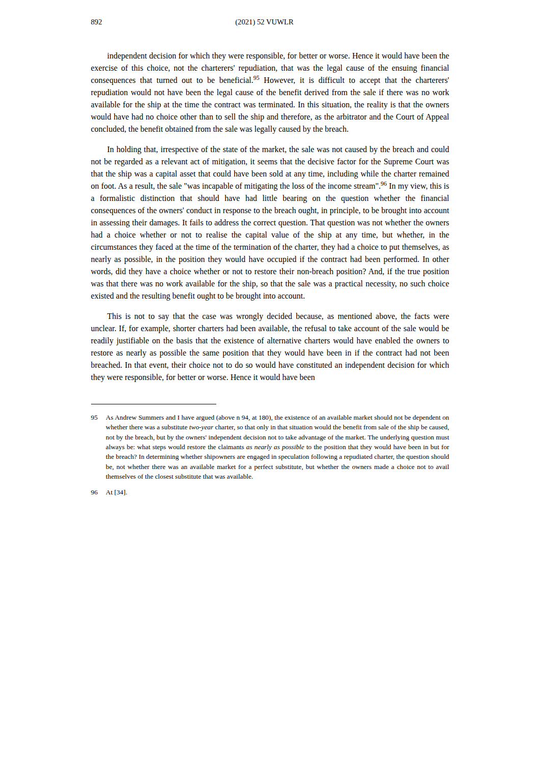892 (2021) 52 VUWLR
independent decision for which they were responsible, for better or worse. Hence it would have been the exercise of this choice, not the charterers' repudiation, that was the legal cause of the ensuing financial consequences that turned out to be beneficial.95 However, it is difficult to accept that the charterers' repudiation would not have been the legal cause of the benefit derived from the sale if there was no work available for the ship at the time the contract was terminated. In this situation, the reality is that the owners would have had no choice other than to sell the ship and therefore, as the arbitrator and the Court of Appeal concluded, the benefit obtained from the sale was legally caused by the breach.
In holding that, irrespective of the state of the market, the sale was not caused by the breach and could not be regarded as a relevant act of mitigation, it seems that the decisive factor for the Supreme Court was that the ship was a capital asset that could have been sold at any time, including while the charter remained on foot. As a result, the sale "was incapable of mitigating the loss of the income stream".96 In my view, this is a formalistic distinction that should have had little bearing on the question whether the financial consequences of the owners' conduct in response to the breach ought, in principle, to be brought into account in assessing their damages. It fails to address the correct question. That question was not whether the owners had a choice whether or not to realise the capital value of the ship at any time, but whether, in the circumstances they faced at the time of the termination of the charter, they had a choice to put themselves, as nearly as possible, in the position they would have occupied if the contract had been performed. In other words, did they have a choice whether or not to restore their non-breach position? And, if the true position was that there was no work available for the ship, so that the sale was a practical necessity, no such choice existed and the resulting benefit ought to be brought into account.
This is not to say that the case was wrongly decided because, as mentioned above, the facts were unclear. If, for example, shorter charters had been available, the refusal to take account of the sale would be readily justifiable on the basis that the existence of alternative charters would have enabled the owners to restore as nearly as possible the same position that they would have been in if the contract had not been breached. In that event, their choice not to do so would have constituted an independent decision for which they were responsible, for better or worse. Hence it would have been
95 As Andrew Summers and I have argued (above n 94, at 180), the existence of an available market should not be dependent on whether there was a substitute two-year charter, so that only in that situation would the benefit from sale of the ship be caused, not by the breach, but by the owners' independent decision not to take advantage of the market. The underlying question must always be: what steps would restore the claimants as nearly as possible to the position that they would have been in but for the breach? In determining whether shipowners are engaged in speculation following a repudiated charter, the question should be, not whether there was an available market for a perfect substitute, but whether the owners made a choice not to avail themselves of the closest substitute that was available.
96 At [34].